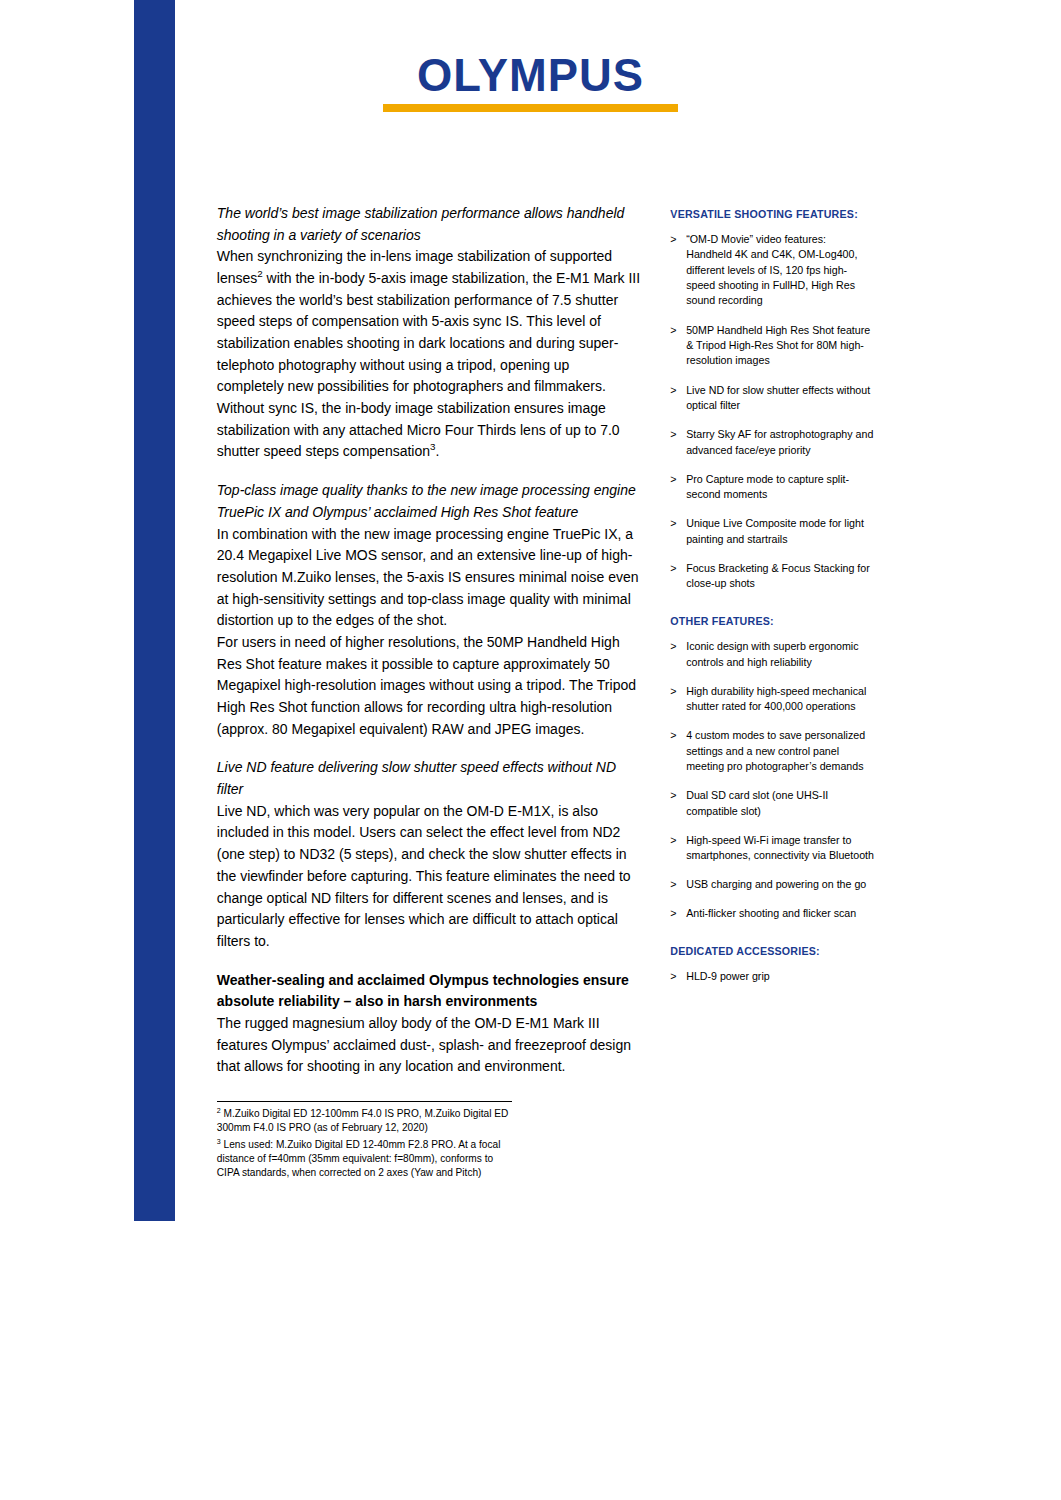OLYMPUS
The world’s best image stabilization performance allows handheld shooting in a variety of scenarios
When synchronizing the in-lens image stabilization of supported lenses2 with the in-body 5-axis image stabilization, the E-M1 Mark III achieves the world’s best stabilization performance of 7.5 shutter speed steps of compensation with 5-axis sync IS. This level of stabilization enables shooting in dark locations and during super-telephoto photography without using a tripod, opening up completely new possibilities for photographers and filmmakers. Without sync IS, the in-body image stabilization ensures image stabilization with any attached Micro Four Thirds lens of up to 7.0 shutter speed steps compensation3.
Top-class image quality thanks to the new image processing engine TruePic IX and Olympus’ acclaimed High Res Shot feature
In combination with the new image processing engine TruePic IX, a 20.4 Megapixel Live MOS sensor, and an extensive line-up of high-resolution M.Zuiko lenses, the 5-axis IS ensures minimal noise even at high-sensitivity settings and top-class image quality with minimal distortion up to the edges of the shot.
For users in need of higher resolutions, the 50MP Handheld High Res Shot feature makes it possible to capture approximately 50 Megapixel high-resolution images without using a tripod. The Tripod High Res Shot function allows for recording ultra high-resolution (approx. 80 Megapixel equivalent) RAW and JPEG images.
Live ND feature delivering slow shutter speed effects without ND filter
Live ND, which was very popular on the OM-D E-M1X, is also included in this model. Users can select the effect level from ND2 (one step) to ND32 (5 steps), and check the slow shutter effects in the viewfinder before capturing. This feature eliminates the need to change optical ND filters for different scenes and lenses, and is particularly effective for lenses which are difficult to attach optical filters to.
Weather-sealing and acclaimed Olympus technologies ensure absolute reliability – also in harsh environments
The rugged magnesium alloy body of the OM-D E-M1 Mark III features Olympus’ acclaimed dust-, splash- and freezeproof design that allows for shooting in any location and environment.
2 M.Zuiko Digital ED 12-100mm F4.0 IS PRO, M.Zuiko Digital ED 300mm F4.0 IS PRO (as of February 12, 2020)
3 Lens used: M.Zuiko Digital ED 12-40mm F2.8 PRO. At a focal distance of f=40mm (35mm equivalent: f=80mm), conforms to CIPA standards, when corrected on 2 axes (Yaw and Pitch)
Versatile shooting features:
“OM-D Movie” video features: Handheld 4K and C4K, OM-Log400, different levels of IS, 120 fps high-speed shooting in FullHD, High Res sound recording
50MP Handheld High Res Shot feature & Tripod High-Res Shot for 80M high-resolution images
Live ND for slow shutter effects without optical filter
Starry Sky AF for astrophotography and advanced face/eye priority
Pro Capture mode to capture split-second moments
Unique Live Composite mode for light painting and startrails
Focus Bracketing & Focus Stacking for close-up shots
Other features:
Iconic design with superb ergonomic controls and high reliability
High durability high-speed mechanical shutter rated for 400,000 operations
4 custom modes to save personalized settings and a new control panel meeting pro photographer’s demands
Dual SD card slot (one UHS-II compatible slot)
High-speed Wi-Fi image transfer to smartphones, connectivity via Bluetooth
USB charging and powering on the go
Anti-flicker shooting and flicker scan
Dedicated accessories:
HLD-9 power grip